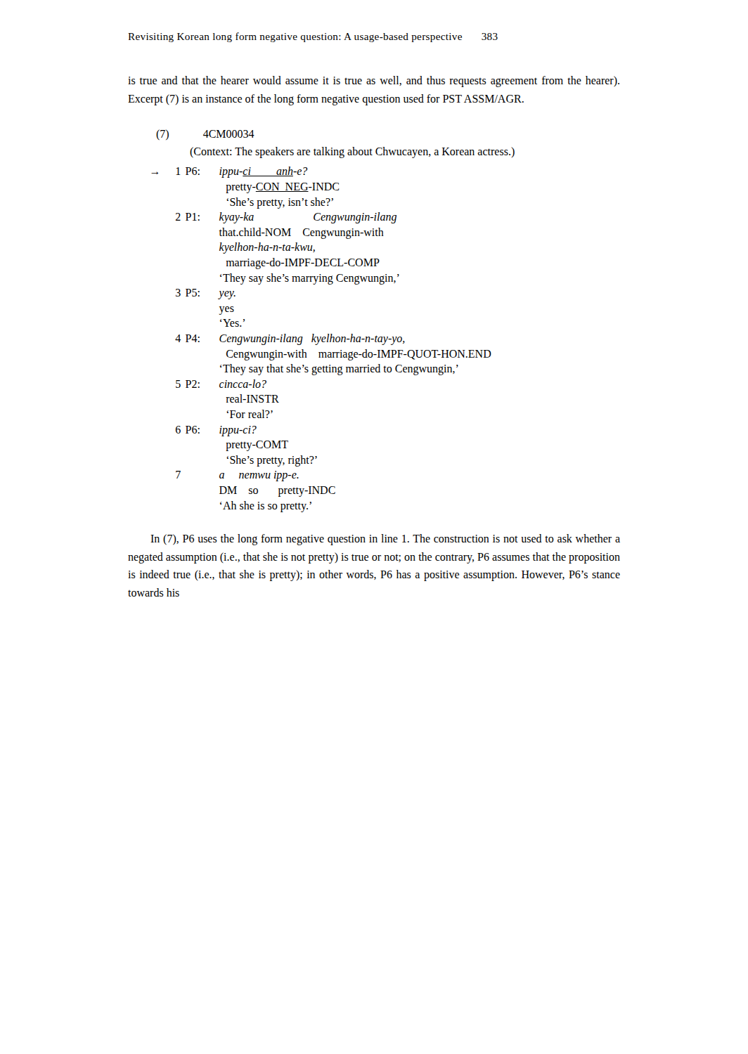Revisiting Korean long form negative question: A usage-based perspective 383
is true and that the hearer would assume it is true as well, and thus requests agreement from the hearer). Excerpt (7) is an instance of the long form negative question used for PST ASSM/AGR.
(7) 4CM00034
(Context: The speakers are talking about Chwucayen, a Korean actress.)
| → | 1 | P6: | ippu- ci anh -e? pretty- CON NEG -INDC ‘She’s pretty, isn’t she?’ |
| | 2 | P1: | kyay-ka Cengwungin-ilang that.child-NOM Cengwungin-with kyelhon-ha-n-ta-kwu, marriage-do-IMPF-DECL-COMP ‘They say she’s marrying Cengwungin,’ |
| | 3 | P5: | yey. yes ‘Yes.’ |
| | 4 | P4: | Cengwungin-ilang kyelhon-ha-n-tay-yo, Cengwungin-with marriage-do-IMPF-QUOT-HON.END ‘They say that she’s getting married to Cengwungin,’ |
| | 5 | P2: | cincca-lo? real-INSTR ‘For real?’ |
| | 6 | P6: | ippu-ci? pretty-COMT ‘She’s pretty, right?’ |
| | 7 | | a nemwu ipp-e. DM so pretty-INDC ‘Ah she is so pretty.’ |
In (7), P6 uses the long form negative question in line 1. The construction is not used to ask whether a negated assumption (i.e., that she is not pretty) is true or not; on the contrary, P6 assumes that the proposition is indeed true (i.e., that she is pretty); in other words, P6 has a positive assumption. However, P6’s stance towards his